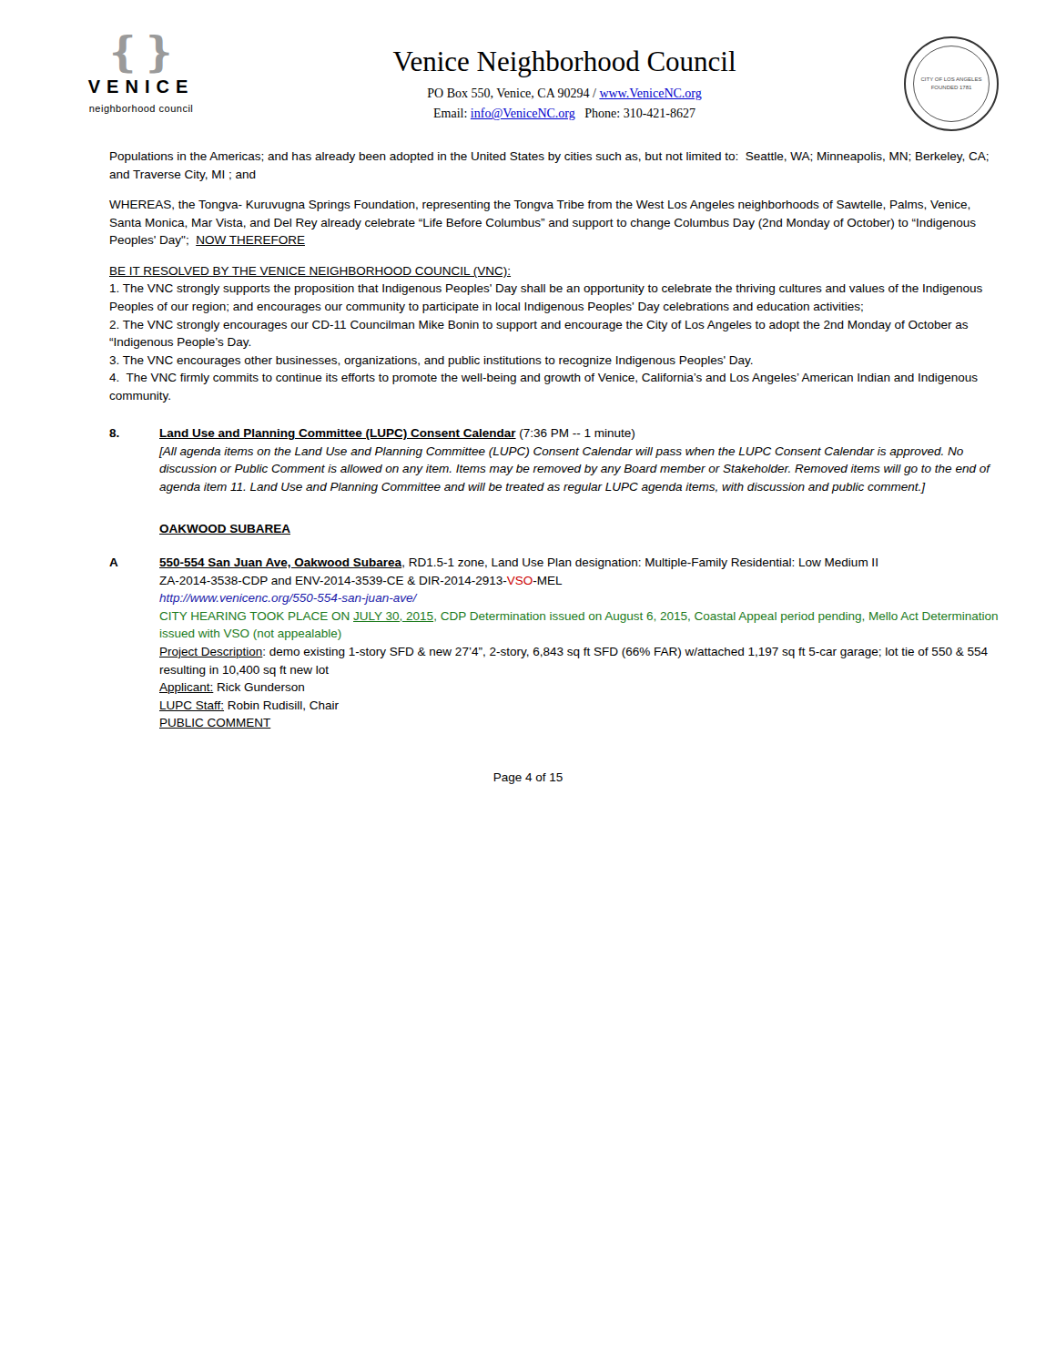❴❵
VENICE
neighborhood council
Venice Neighborhood Council
PO Box 550, Venice, CA 90294 / www.VeniceNC.org
Email: info@VeniceNC.org Phone: 310-421-8627
CITY OF LOS ANGELES
FOUNDED 1781
Populations in the Americas; and has already been adopted in the United States by cities such as, but not limited to: Seattle, WA; Minneapolis, MN; Berkeley, CA; and Traverse City, MI ; and
WHEREAS, the Tongva- Kuruvugna Springs Foundation, representing the Tongva Tribe from the West Los Angeles neighborhoods of Sawtelle, Palms, Venice, Santa Monica, Mar Vista, and Del Rey already celebrate “Life Before Columbus” and support to change Columbus Day (2nd Monday of October) to “Indigenous Peoples' Day"; NOW THEREFORE
BE IT RESOLVED BY THE VENICE NEIGHBORHOOD COUNCIL (VNC):
1. The VNC strongly supports the proposition that Indigenous Peoples' Day shall be an opportunity to celebrate the thriving cultures and values of the Indigenous Peoples of our region; and encourages our community to participate in local Indigenous Peoples' Day celebrations and education activities;
2. The VNC strongly encourages our CD-11 Councilman Mike Bonin to support and encourage the City of Los Angeles to adopt the 2nd Monday of October as “Indigenous People’s Day.
3. The VNC encourages other businesses, organizations, and public institutions to recognize Indigenous Peoples' Day.
4. The VNC firmly commits to continue its efforts to promote the well-being and growth of Venice, California’s and Los Angeles’ American Indian and Indigenous community.
8.
Land Use and Planning Committee (LUPC) Consent Calendar (7:36 PM -- 1 minute)
[All agenda items on the Land Use and Planning Committee (LUPC) Consent Calendar will pass when the LUPC Consent Calendar is approved. No discussion or Public Comment is allowed on any item. Items may be removed by any Board member or Stakeholder. Removed items will go to the end of agenda item 11. Land Use and Planning Committee and will be treated as regular LUPC agenda items, with discussion and public comment.]
OAKWOOD SUBAREA
A
550-554 San Juan Ave, Oakwood Subarea, RD1.5-1 zone, Land Use Plan designation: Multiple-Family Residential: Low Medium II
ZA-2014-3538-CDP and ENV-2014-3539-CE & DIR-2014-2913-VSO-MEL
http://www.venicenc.org/550-554-san-juan-ave/
CITY HEARING TOOK PLACE ON JULY 30, 2015, CDP Determination issued on August 6, 2015, Coastal Appeal period pending, Mello Act Determination issued with VSO (not appealable)
Project Description: demo existing 1-story SFD & new 27’4”, 2-story, 6,843 sq ft SFD (66% FAR) w/attached 1,197 sq ft 5-car garage; lot tie of 550 & 554 resulting in 10,400 sq ft new lot
Applicant: Rick Gunderson
LUPC Staff: Robin Rudisill, Chair
PUBLIC COMMENT
Page 4 of 15